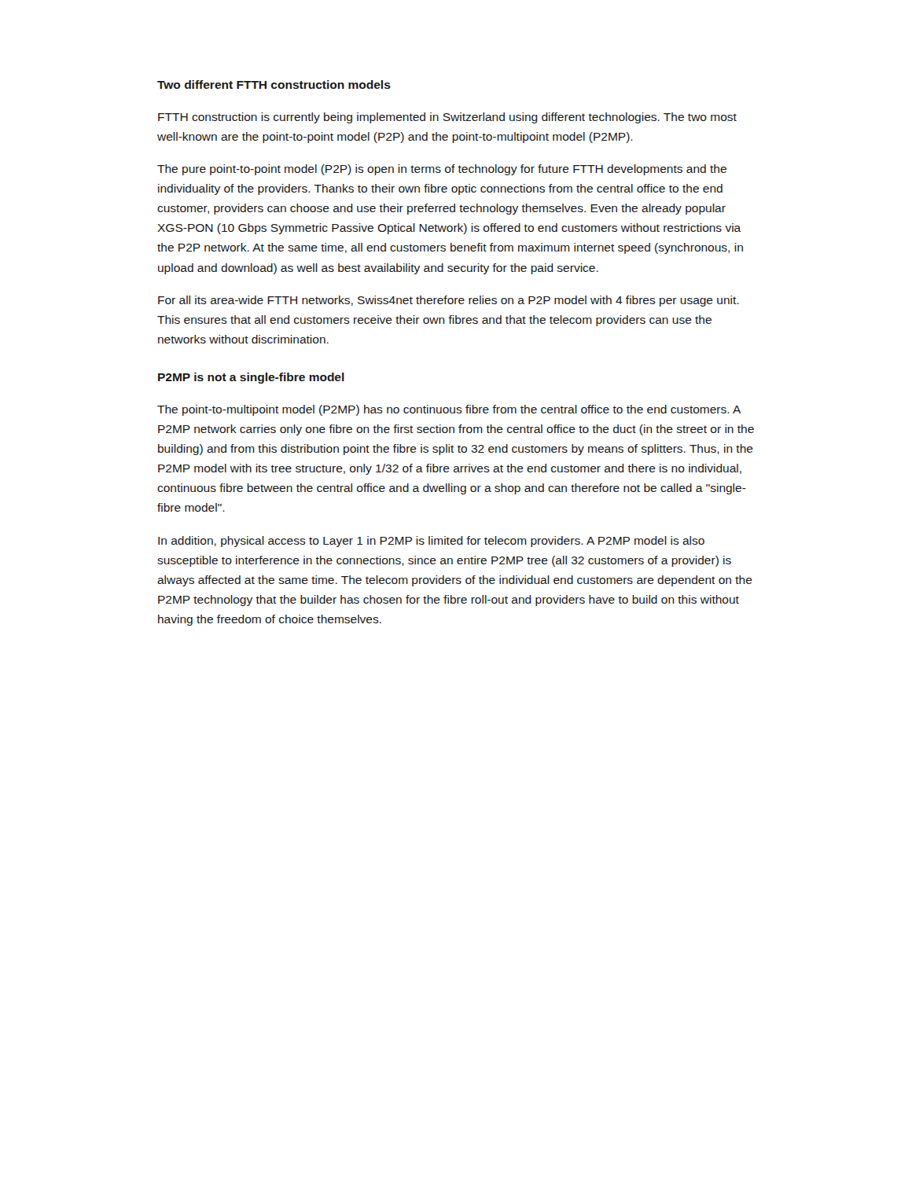Two different FTTH construction models
FTTH construction is currently being implemented in Switzerland using different technologies. The two most well-known are the point-to-point model (P2P) and the point-to-multipoint model (P2MP).
The pure point-to-point model (P2P) is open in terms of technology for future FTTH developments and the individuality of the providers. Thanks to their own fibre optic connections from the central office to the end customer, providers can choose and use their preferred technology themselves. Even the already popular XGS-PON (10 Gbps Symmetric Passive Optical Network) is offered to end customers without restrictions via the P2P network. At the same time, all end customers benefit from maximum internet speed (synchronous, in upload and download) as well as best availability and security for the paid service.
For all its area-wide FTTH networks, Swiss4net therefore relies on a P2P model with 4 fibres per usage unit. This ensures that all end customers receive their own fibres and that the telecom providers can use the networks without discrimination.
P2MP is not a single-fibre model
The point-to-multipoint model (P2MP) has no continuous fibre from the central office to the end customers. A P2MP network carries only one fibre on the first section from the central office to the duct (in the street or in the building) and from this distribution point the fibre is split to 32 end customers by means of splitters. Thus, in the P2MP model with its tree structure, only 1/32 of a fibre arrives at the end customer and there is no individual, continuous fibre between the central office and a dwelling or a shop and can therefore not be called a "single-fibre model".
In addition, physical access to Layer 1 in P2MP is limited for telecom providers. A P2MP model is also susceptible to interference in the connections, since an entire P2MP tree (all 32 customers of a provider) is always affected at the same time. The telecom providers of the individual end customers are dependent on the P2MP technology that the builder has chosen for the fibre roll-out and providers have to build on this without having the freedom of choice themselves.